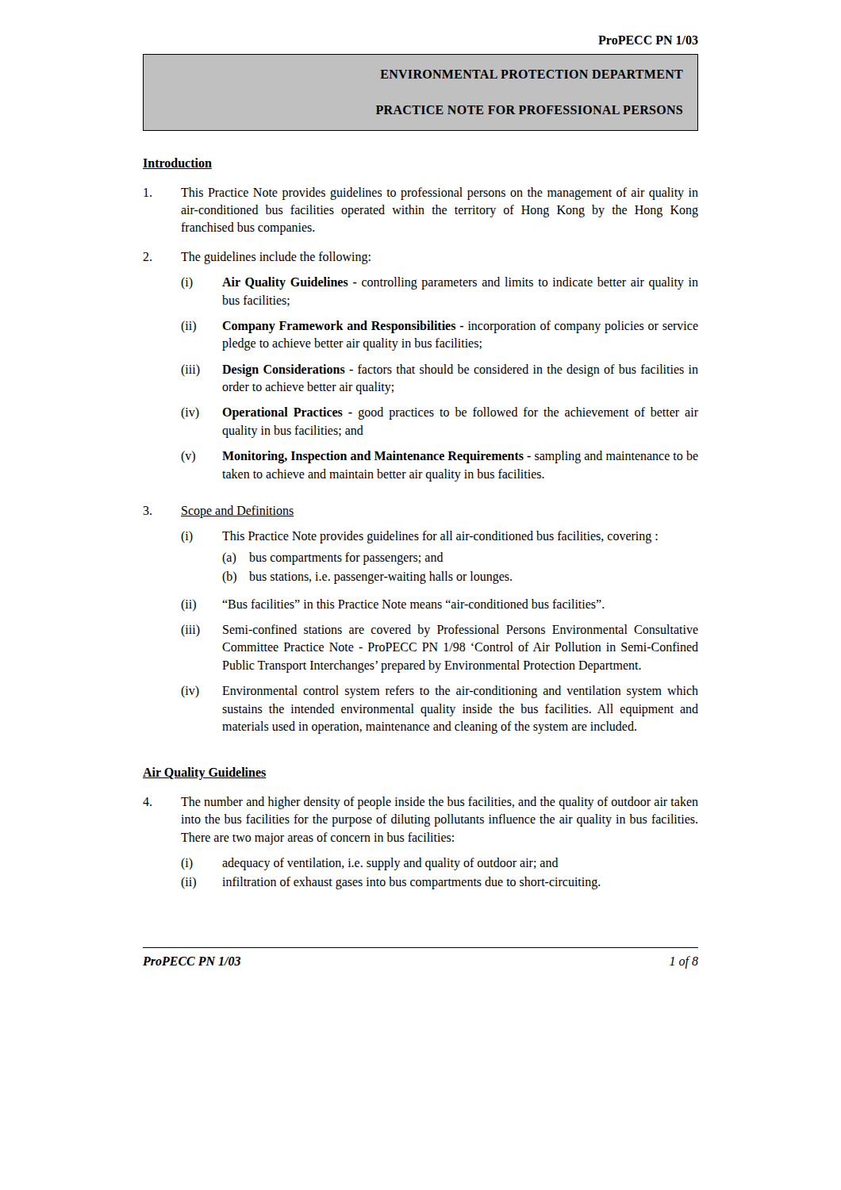ProPECC PN 1/03
ENVIRONMENTAL PROTECTION DEPARTMENT
PRACTICE NOTE FOR PROFESSIONAL PERSONS
Introduction
1.
This Practice Note provides guidelines to professional persons on the management of air quality in air-conditioned bus facilities operated within the territory of Hong Kong by the Hong Kong franchised bus companies.
2.
The guidelines include the following:
(i) Air Quality Guidelines - controlling parameters and limits to indicate better air quality in bus facilities;
(ii) Company Framework and Responsibilities - incorporation of company policies or service pledge to achieve better air quality in bus facilities;
(iii) Design Considerations - factors that should be considered in the design of bus facilities in order to achieve better air quality;
(iv) Operational Practices - good practices to be followed for the achievement of better air quality in bus facilities; and
(v) Monitoring, Inspection and Maintenance Requirements - sampling and maintenance to be taken to achieve and maintain better air quality in bus facilities.
3.
Scope and Definitions
(i) This Practice Note provides guidelines for all air-conditioned bus facilities, covering :
(a) bus compartments for passengers; and
(b) bus stations, i.e. passenger-waiting halls or lounges.
(ii)“Bus facilities” in this Practice Note means “air-conditioned bus facilities”.
(iii) Semi-confined stations are covered by Professional Persons Environmental Consultative Committee Practice Note - ProPECC PN 1/98 ‘Control of Air Pollution in Semi-Confined Public Transport Interchanges’ prepared by Environmental Protection Department.
(iv) Environmental control system refers to the air-conditioning and ventilation system which sustains the intended environmental quality inside the bus facilities. All equipment and materials used in operation, maintenance and cleaning of the system are included.
Air Quality Guidelines
4.
The number and higher density of people inside the bus facilities, and the quality of outdoor air taken into the bus facilities for the purpose of diluting pollutants influence the air quality in bus facilities. There are two major areas of concern in bus facilities:
(i) adequacy of ventilation, i.e. supply and quality of outdoor air; and
(ii) infiltration of exhaust gases into bus compartments due to short-circuiting.
ProPECC PN 1/03
1 of 8